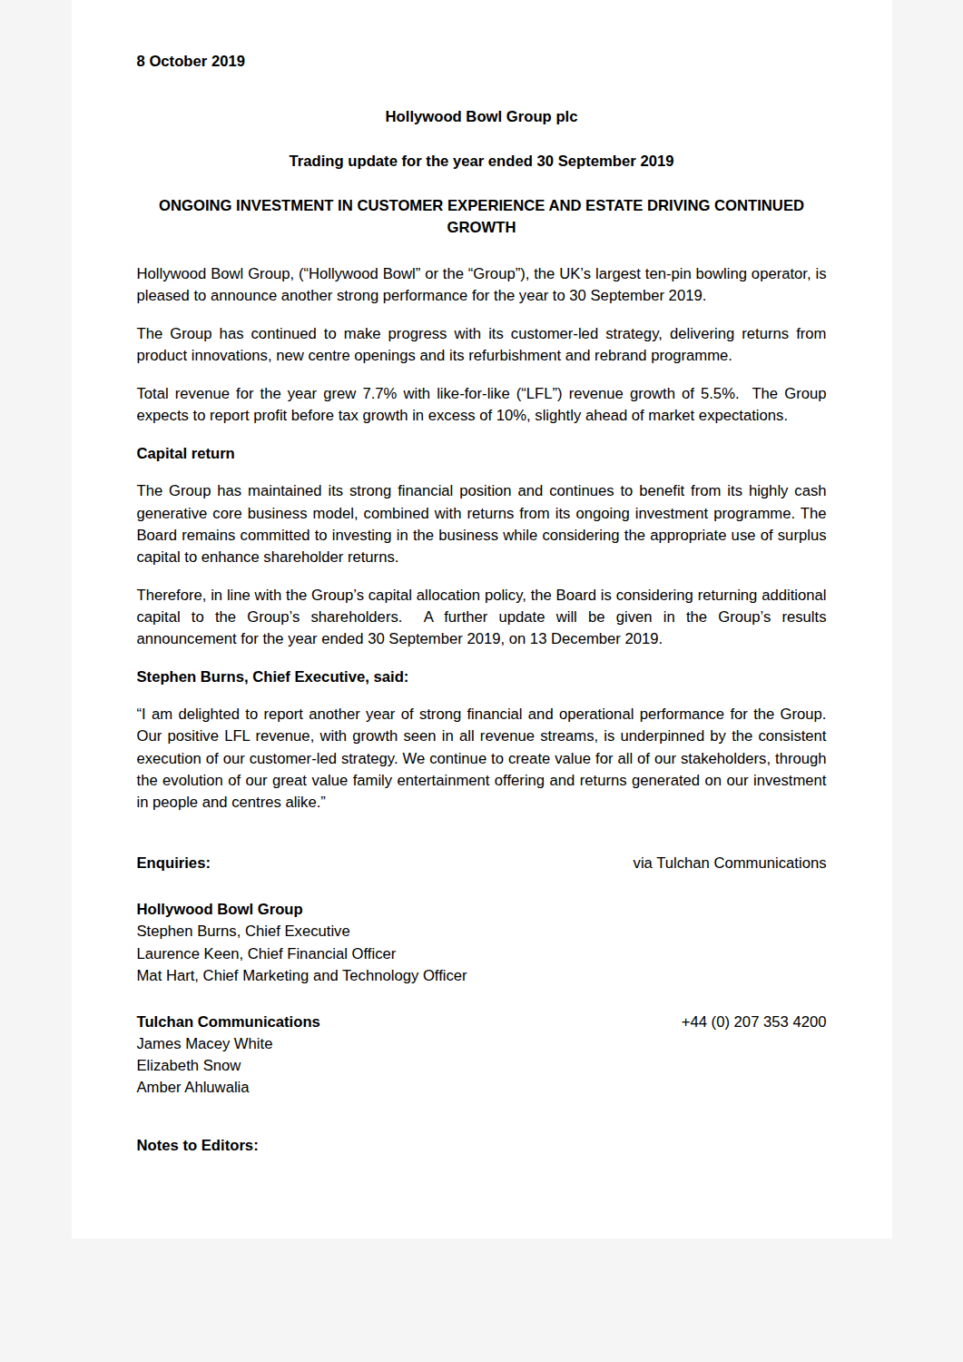8 October 2019
Hollywood Bowl Group plc
Trading update for the year ended 30 September 2019
ONGOING INVESTMENT IN CUSTOMER EXPERIENCE AND ESTATE DRIVING CONTINUED GROWTH
Hollywood Bowl Group, (“Hollywood Bowl” or the “Group”), the UK’s largest ten-pin bowling operator, is pleased to announce another strong performance for the year to 30 September 2019.
The Group has continued to make progress with its customer-led strategy, delivering returns from product innovations, new centre openings and its refurbishment and rebrand programme.
Total revenue for the year grew 7.7% with like-for-like (“LFL”) revenue growth of 5.5%. The Group expects to report profit before tax growth in excess of 10%, slightly ahead of market expectations.
Capital return
The Group has maintained its strong financial position and continues to benefit from its highly cash generative core business model, combined with returns from its ongoing investment programme. The Board remains committed to investing in the business while considering the appropriate use of surplus capital to enhance shareholder returns.
Therefore, in line with the Group’s capital allocation policy, the Board is considering returning additional capital to the Group’s shareholders. A further update will be given in the Group’s results announcement for the year ended 30 September 2019, on 13 December 2019.
Stephen Burns, Chief Executive, said:
“I am delighted to report another year of strong financial and operational performance for the Group. Our positive LFL revenue, with growth seen in all revenue streams, is underpinned by the consistent execution of our customer-led strategy. We continue to create value for all of our stakeholders, through the evolution of our great value family entertainment offering and returns generated on our investment in people and centres alike.”
Enquiries: via Tulchan Communications
Hollywood Bowl Group
Stephen Burns, Chief Executive
Laurence Keen, Chief Financial Officer
Mat Hart, Chief Marketing and Technology Officer
Tulchan Communications +44 (0) 207 353 4200
James Macey White
Elizabeth Snow
Amber Ahluwalia
Notes to Editors: